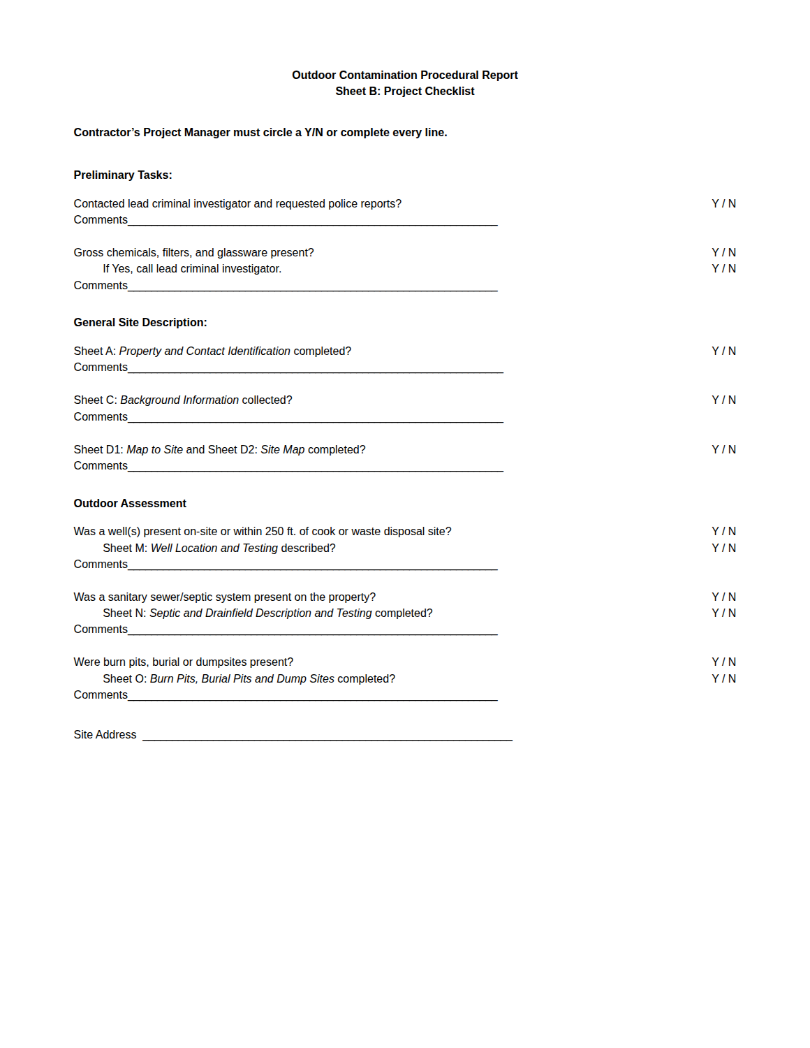Outdoor Contamination Procedural Report
Sheet B: Project Checklist
Contractor’s Project Manager must circle a Y/N or complete every line.
Preliminary Tasks:
Contacted lead criminal investigator and requested police reports? Y / N
Comments_______________________________________________________________
Gross chemicals, filters, and glassware present? Y / N
If Yes, call lead criminal investigator. Y / N
Comments_______________________________________________________________
General Site Description:
Sheet A: Property and Contact Identification completed? Y / N
Comments________________________________________________________________
Sheet C: Background Information collected? Y / N
Comments________________________________________________________________
Sheet D1: Map to Site and Sheet D2: Site Map completed? Y / N
Comments________________________________________________________________
Outdoor Assessment
Was a well(s) present on-site or within 250 ft. of cook or waste disposal site? Y / N
Sheet M: Well Location and Testing described? Y / N
Comments_______________________________________________________________
Was a sanitary sewer/septic system present on the property? Y / N
Sheet N: Septic and Drainfield Description and Testing completed? Y / N
Comments_______________________________________________________________
Were burn pits, burial or dumpsites present? Y / N
Sheet O: Burn Pits, Burial Pits and Dump Sites completed? Y / N
Comments_______________________________________________________________
Site Address _______________________________________________________________